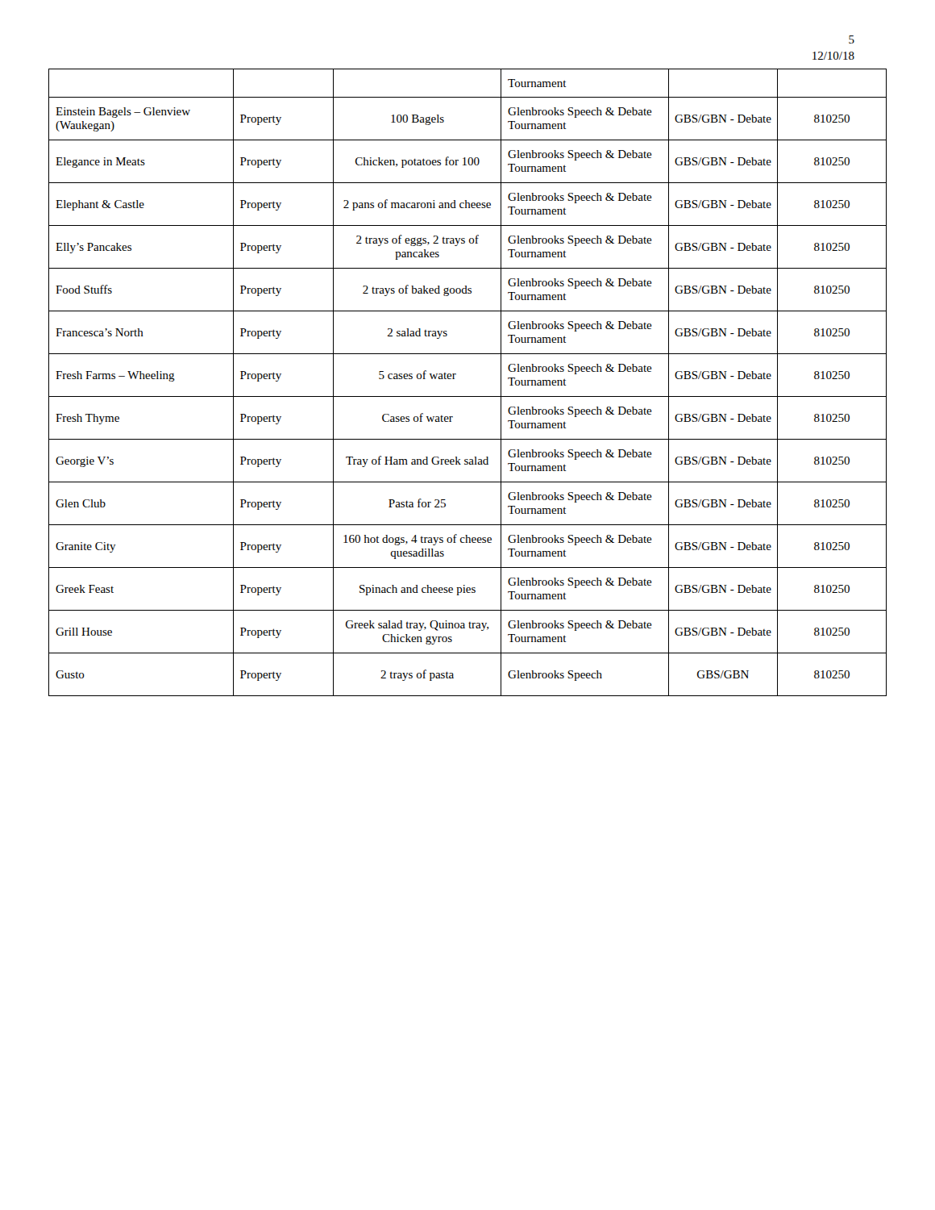5
12/10/18
| | | | Tournament | | |
| Einstein Bagels – Glenview (Waukegan) | Property | 100 Bagels | Glenbrooks Speech & Debate Tournament | GBS/GBN - Debate | 810250 |
| Elegance in Meats | Property | Chicken, potatoes for 100 | Glenbrooks Speech & Debate Tournament | GBS/GBN - Debate | 810250 |
| Elephant & Castle | Property | 2 pans of macaroni and cheese | Glenbrooks Speech & Debate Tournament | GBS/GBN - Debate | 810250 |
| Elly’s Pancakes | Property | 2 trays of eggs, 2 trays of pancakes | Glenbrooks Speech & Debate Tournament | GBS/GBN - Debate | 810250 |
| Food Stuffs | Property | 2 trays of baked goods | Glenbrooks Speech & Debate Tournament | GBS/GBN - Debate | 810250 |
| Francesca’s North | Property | 2 salad trays | Glenbrooks Speech & Debate Tournament | GBS/GBN - Debate | 810250 |
| Fresh Farms – Wheeling | Property | 5 cases of water | Glenbrooks Speech & Debate Tournament | GBS/GBN - Debate | 810250 |
| Fresh Thyme | Property | Cases of water | Glenbrooks Speech & Debate Tournament | GBS/GBN - Debate | 810250 |
| Georgie V’s | Property | Tray of Ham and Greek salad | Glenbrooks Speech & Debate Tournament | GBS/GBN - Debate | 810250 |
| Glen Club | Property | Pasta for 25 | Glenbrooks Speech & Debate Tournament | GBS/GBN - Debate | 810250 |
| Granite City | Property | 160 hot dogs, 4 trays of cheese quesadillas | Glenbrooks Speech & Debate Tournament | GBS/GBN - Debate | 810250 |
| Greek Feast | Property | Spinach and cheese pies | Glenbrooks Speech & Debate Tournament | GBS/GBN - Debate | 810250 |
| Grill House | Property | Greek salad tray, Quinoa tray, Chicken gyros | Glenbrooks Speech & Debate Tournament | GBS/GBN - Debate | 810250 |
| Gusto | Property | 2 trays of pasta | Glenbrooks Speech | GBS/GBN | 810250 |